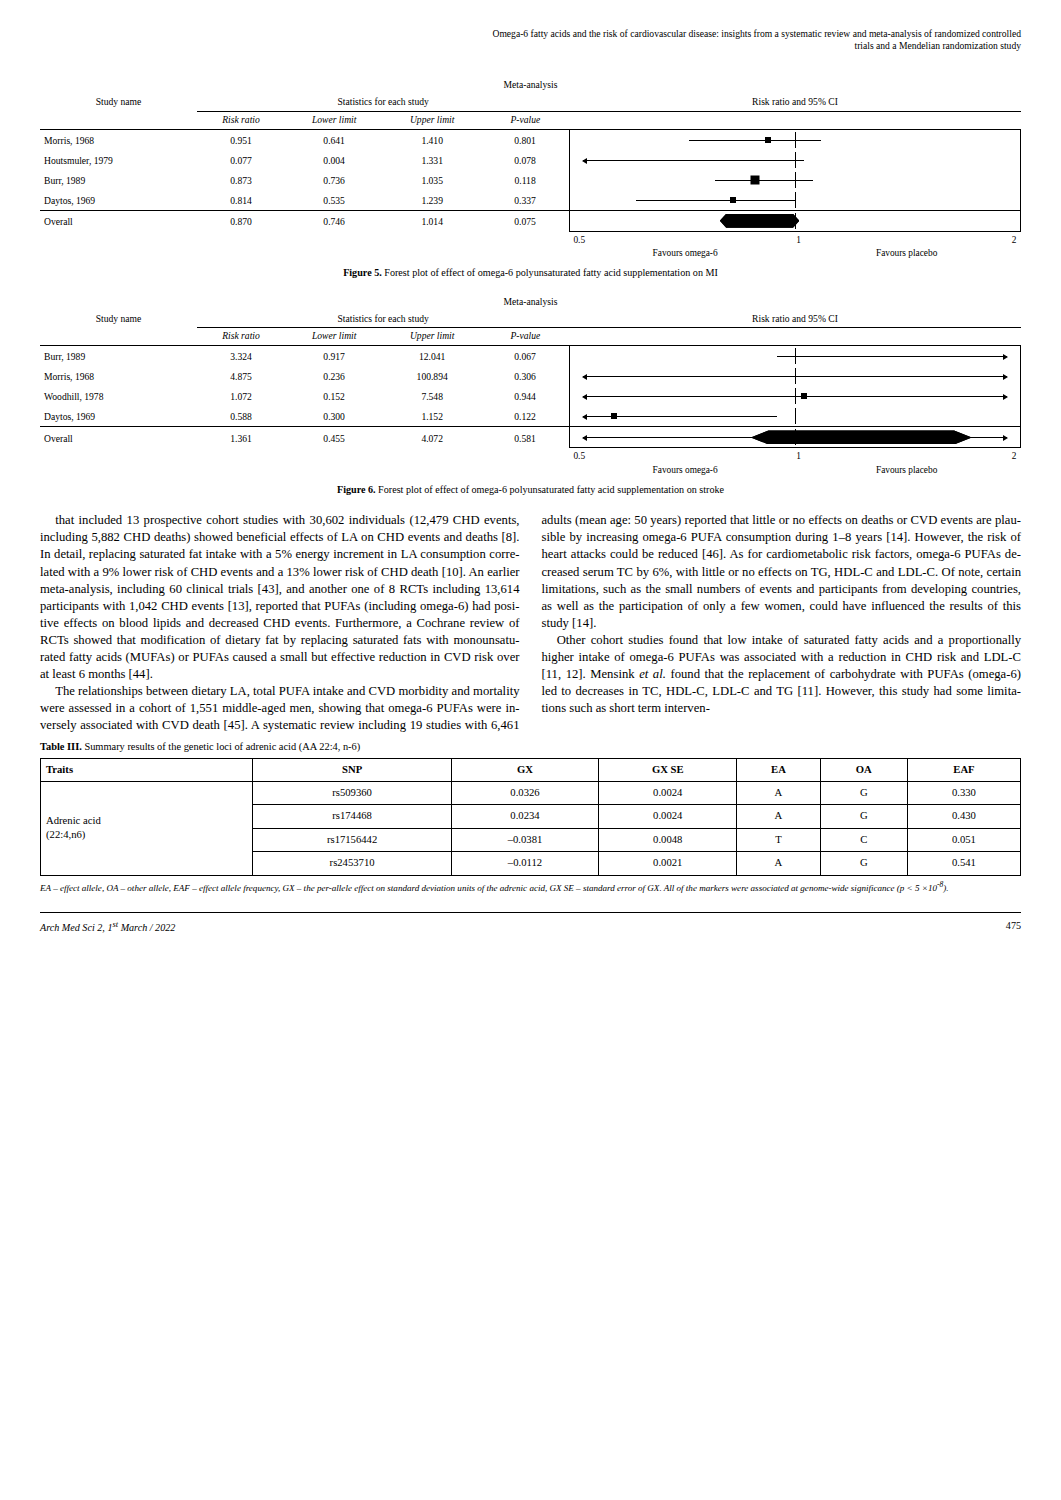Omega-6 fatty acids and the risk of cardiovascular disease: insights from a systematic review and meta-analysis of randomized controlled
trials and a Mendelian randomization study
Meta-analysis
| Study name | Statistics for each study | Risk ratio and 95% CI |
| --- | --- | --- |
| | Risk ratio | Lower limit | Upper limit | P -value | |
| Morris, 1968 | 0.951 | 0.641 | 1.410 | 0.801 | |
| Houtsmuler, 1979 | 0.077 | 0.004 | 1.331 | 0.078 | |
| Burr, 1989 | 0.873 | 0.736 | 1.035 | 0.118 | |
| Daytos, 1969 | 0.814 | 0.535 | 1.239 | 0.337 | |
| Overall | 0.870 | 0.746 | 1.014 | 0.075 | |
| | 0.5 1 2 Favours omega-6 Favours placebo |
Figure 5. Forest plot of effect of omega-6 polyunsaturated fatty acid supplementation on MI
Meta-analysis
| Study name | Statistics for each study | Risk ratio and 95% CI |
| --- | --- | --- |
| | Risk ratio | Lower limit | Upper limit | P -value | |
| Burr, 1989 | 3.324 | 0.917 | 12.041 | 0.067 | |
| Morris, 1968 | 4.875 | 0.236 | 100.894 | 0.306 | |
| Woodhill, 1978 | 1.072 | 0.152 | 7.548 | 0.944 | |
| Daytos, 1969 | 0.588 | 0.300 | 1.152 | 0.122 | |
| Overall | 1.361 | 0.455 | 4.072 | 0.581 | |
| | 0.5 1 2 Favours omega-6 Favours placebo |
Figure 6. Forest plot of effect of omega-6 polyunsaturated fatty acid supplementation on stroke
that included 13 prospective cohort studies with 30,602 individuals (12,479 CHD events, including 5,882 CHD deaths) showed beneficial effects of LA on CHD events and deaths [8]. In detail, replacing saturated fat intake with a 5% energy increment in LA consumption correlated with a 9% lower risk of CHD events and a 13% lower risk of CHD death [10]. An earlier meta-analysis, including 60 clinical trials [43], and another one of 8 RCTs including 13,614 participants with 1,042 CHD events [13], reported that PUFAs (including omega-6) had positive effects on blood lipids and decreased CHD events. Furthermore, a Cochrane review of RCTs showed that modification of dietary fat by replacing saturated fats with monounsaturated fatty acids (MUFAs) or PUFAs caused a small but effective reduction in CVD risk over at least 6 months [44].
The relationships between dietary LA, total PUFA intake and CVD morbidity and mortality were assessed in a cohort of 1,551 middle-aged men, showing that omega-6 PUFAs were inversely associated with CVD death [45]. A systematic review including 19 studies with 6,461 adults (mean age: 50 years) reported that little or no effects on deaths or CVD events are plausible by increasing omega-6 PUFA consumption during 1–8 years [14]. However, the risk of heart attacks could be reduced [46]. As for cardiometabolic risk factors, omega-6 PUFAs decreased serum TC by 6%, with little or no effects on TG, HDL-C and LDL-C. Of note, certain limitations, such as the small numbers of events and participants from developing countries, as well as the participation of only a few women, could have influenced the results of this study [14].
Other cohort studies found that low intake of saturated fatty acids and a proportionally higher intake of omega-6 PUFAs was associated with a reduction in CHD risk and LDL-C [11, 12]. Mensink et al. found that the replacement of carbohydrate with PUFAs (omega-6) led to decreases in TC, HDL-C, LDL-C and TG [11]. However, this study had some limitations such as short term interven-
Table III. Summary results of the genetic loci of adrenic acid (AA 22:4, n-6)
| Traits | SNP | GX | GX SE | EA | OA | EAF |
| --- | --- | --- | --- | --- | --- | --- |
| Adrenic acid (22:4,n6) | rs509360 | 0.0326 | 0.0024 | A | G | 0.330 |
| rs174468 | 0.0234 | 0.0024 | A | G | 0.430 |
| rs17156442 | –0.0381 | 0.0048 | T | C | 0.051 |
| rs2453710 | –0.0112 | 0.0021 | A | G | 0.541 |
EA – effect allele, OA – other allele, EAF – effect allele frequency, GX – the per-allele effect on standard deviation units of the adrenic acid, GX SE – standard error of GX. All of the markers were associated at genome-wide significance (p < 5 ×10-8).
Arch Med Sci 2, 1st March / 2022
475